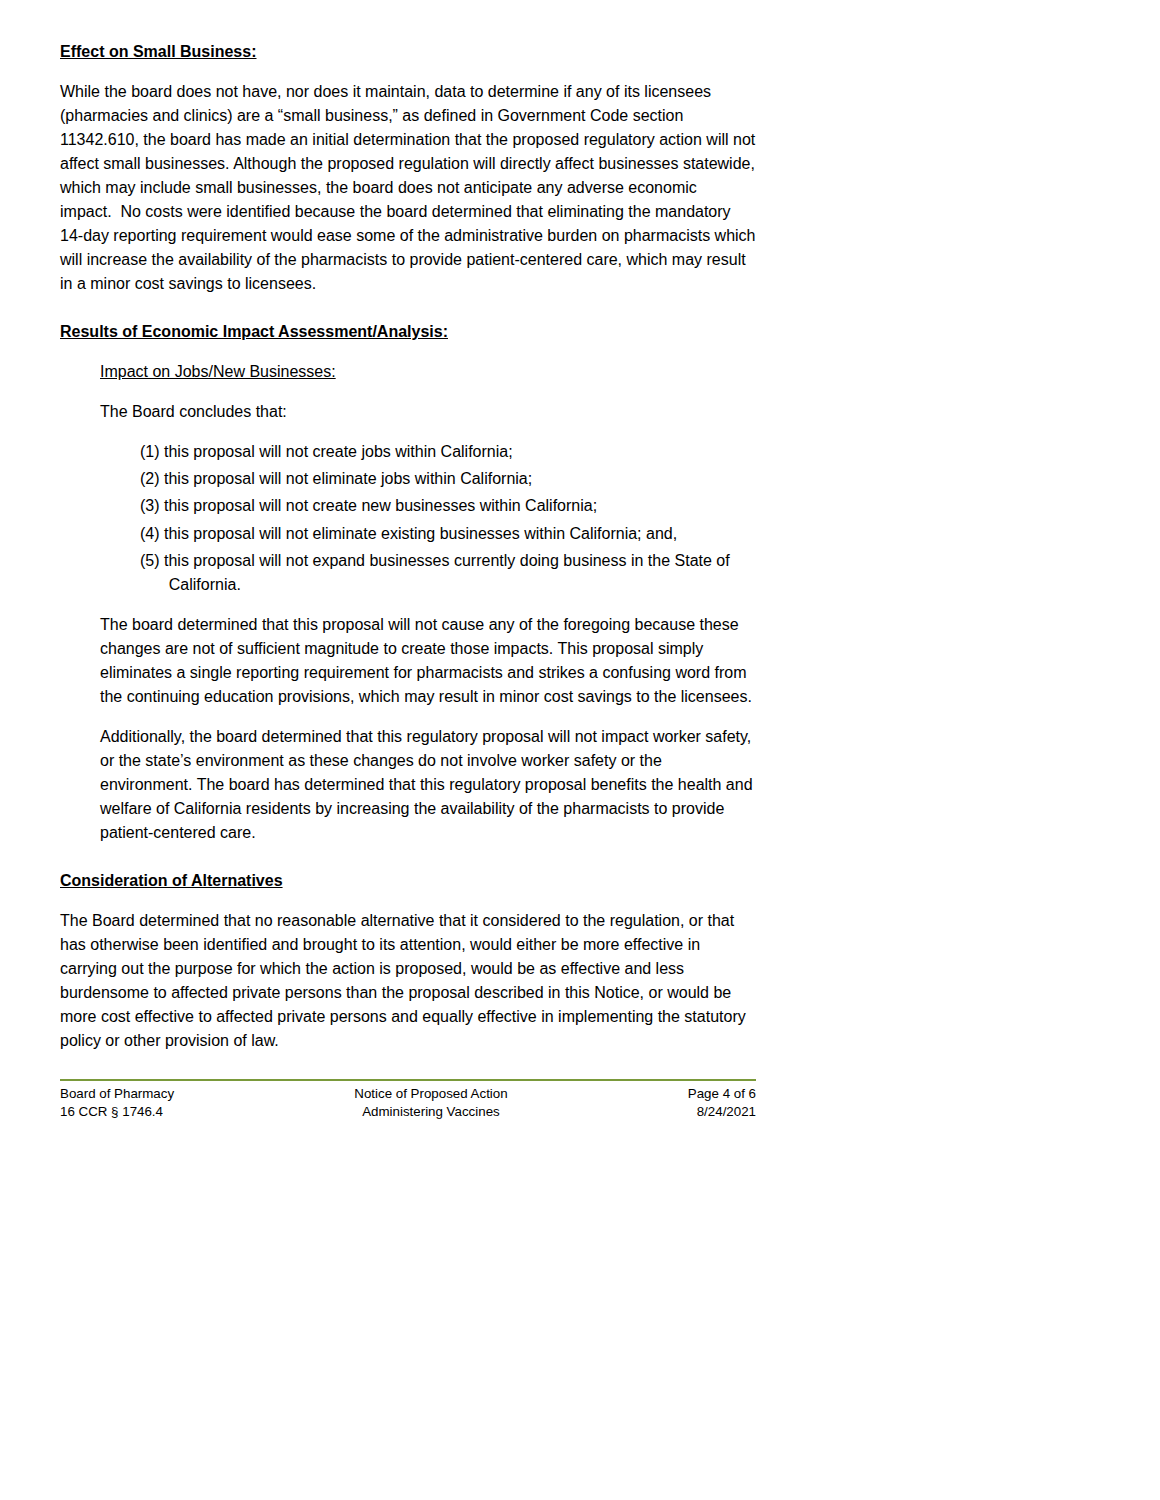Effect on Small Business:
While the board does not have, nor does it maintain, data to determine if any of its licensees (pharmacies and clinics) are a “small business,” as defined in Government Code section 11342.610, the board has made an initial determination that the proposed regulatory action will not affect small businesses. Although the proposed regulation will directly affect businesses statewide, which may include small businesses, the board does not anticipate any adverse economic impact. No costs were identified because the board determined that eliminating the mandatory 14-day reporting requirement would ease some of the administrative burden on pharmacists which will increase the availability of the pharmacists to provide patient-centered care, which may result in a minor cost savings to licensees.
Results of Economic Impact Assessment/Analysis:
Impact on Jobs/New Businesses:
The Board concludes that:
(1) this proposal will not create jobs within California;
(2) this proposal will not eliminate jobs within California;
(3) this proposal will not create new businesses within California;
(4) this proposal will not eliminate existing businesses within California; and,
(5) this proposal will not expand businesses currently doing business in the State of California.
The board determined that this proposal will not cause any of the foregoing because these changes are not of sufficient magnitude to create those impacts. This proposal simply eliminates a single reporting requirement for pharmacists and strikes a confusing word from the continuing education provisions, which may result in minor cost savings to the licensees.
Additionally, the board determined that this regulatory proposal will not impact worker safety, or the state’s environment as these changes do not involve worker safety or the environment. The board has determined that this regulatory proposal benefits the health and welfare of California residents by increasing the availability of the pharmacists to provide patient-centered care.
Consideration of Alternatives
The Board determined that no reasonable alternative that it considered to the regulation, or that has otherwise been identified and brought to its attention, would either be more effective in carrying out the purpose for which the action is proposed, would be as effective and less burdensome to affected private persons than the proposal described in this Notice, or would be more cost effective to affected private persons and equally effective in implementing the statutory policy or other provision of law.
Board of Pharmacy
16 CCR § 1746.4
Notice of Proposed Action
Administering Vaccines
Page 4 of 6
8/24/2021